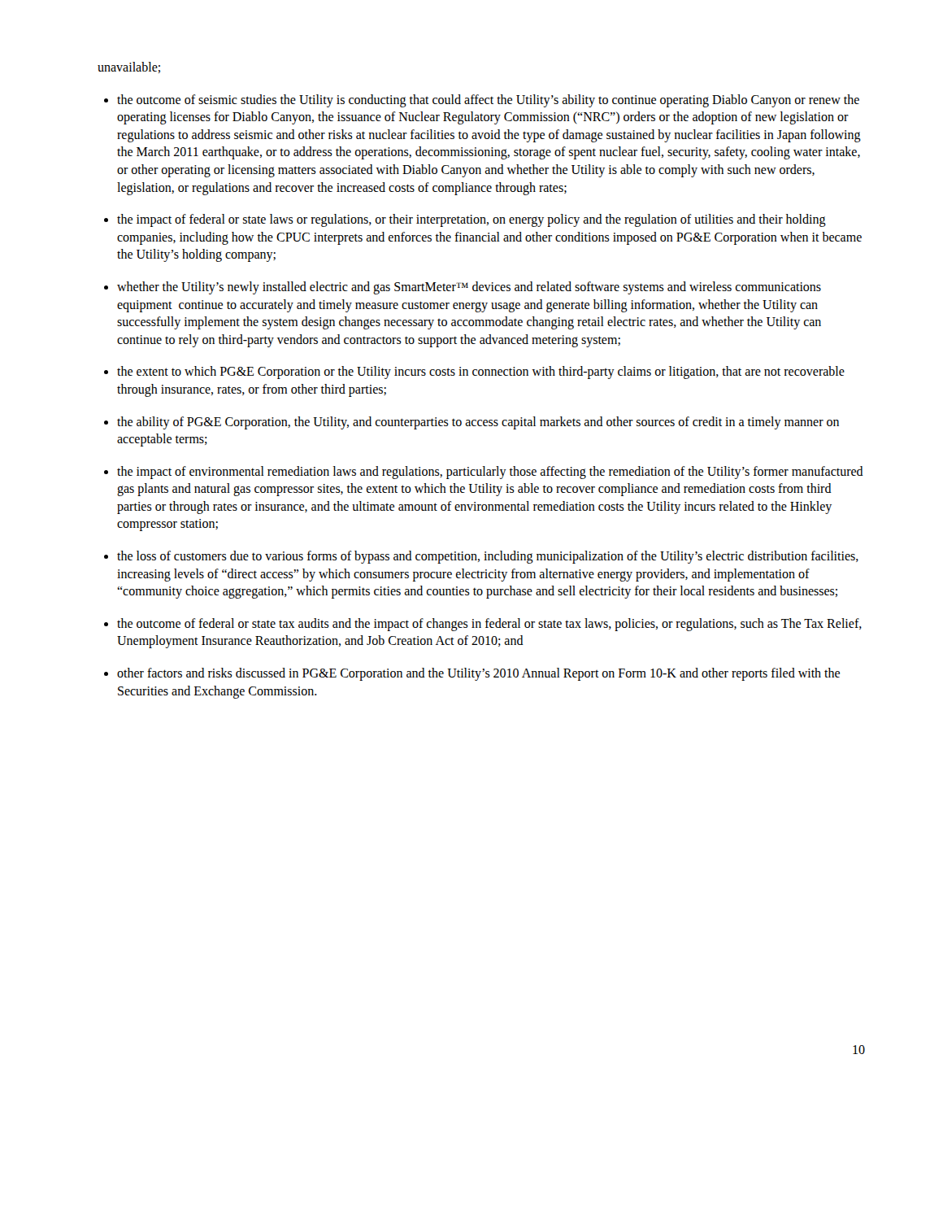unavailable;
the outcome of seismic studies the Utility is conducting that could affect the Utility’s ability to continue operating Diablo Canyon or renew the operating licenses for Diablo Canyon, the issuance of Nuclear Regulatory Commission (“NRC”) orders or the adoption of new legislation or regulations to address seismic and other risks at nuclear facilities to avoid the type of damage sustained by nuclear facilities in Japan following the March 2011 earthquake, or to address the operations, decommissioning, storage of spent nuclear fuel, security, safety, cooling water intake, or other operating or licensing matters associated with Diablo Canyon and whether the Utility is able to comply with such new orders, legislation, or regulations and recover the increased costs of compliance through rates;
the impact of federal or state laws or regulations, or their interpretation, on energy policy and the regulation of utilities and their holding companies, including how the CPUC interprets and enforces the financial and other conditions imposed on PG&E Corporation when it became the Utility’s holding company;
whether the Utility’s newly installed electric and gas SmartMeter™ devices and related software systems and wireless communications equipment continue to accurately and timely measure customer energy usage and generate billing information, whether the Utility can successfully implement the system design changes necessary to accommodate changing retail electric rates, and whether the Utility can continue to rely on third-party vendors and contractors to support the advanced metering system;
the extent to which PG&E Corporation or the Utility incurs costs in connection with third-party claims or litigation, that are not recoverable through insurance, rates, or from other third parties;
the ability of PG&E Corporation, the Utility, and counterparties to access capital markets and other sources of credit in a timely manner on acceptable terms;
the impact of environmental remediation laws and regulations, particularly those affecting the remediation of the Utility’s former manufactured gas plants and natural gas compressor sites, the extent to which the Utility is able to recover compliance and remediation costs from third parties or through rates or insurance, and the ultimate amount of environmental remediation costs the Utility incurs related to the Hinkley compressor station;
the loss of customers due to various forms of bypass and competition, including municipalization of the Utility’s electric distribution facilities, increasing levels of “direct access” by which consumers procure electricity from alternative energy providers, and implementation of “community choice aggregation,” which permits cities and counties to purchase and sell electricity for their local residents and businesses;
the outcome of federal or state tax audits and the impact of changes in federal or state tax laws, policies, or regulations, such as The Tax Relief, Unemployment Insurance Reauthorization, and Job Creation Act of 2010; and
other factors and risks discussed in PG&E Corporation and the Utility’s 2010 Annual Report on Form 10-K and other reports filed with the Securities and Exchange Commission.
10